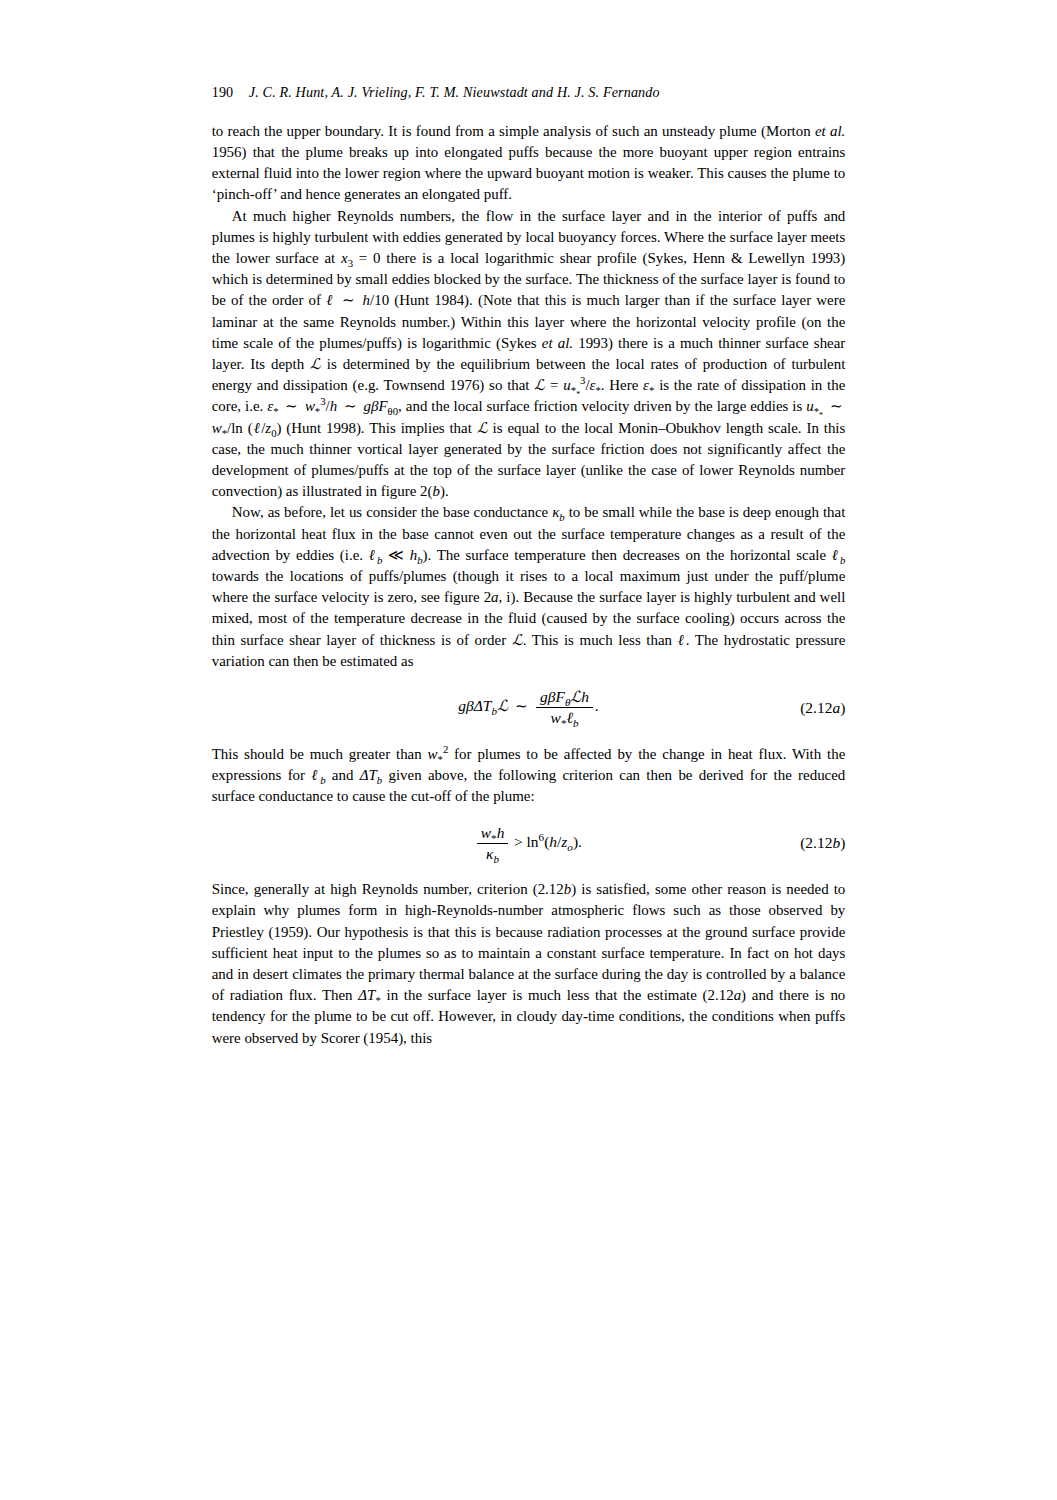190 J. C. R. Hunt, A. J. Vrieling, F. T. M. Nieuwstadt and H. J. S. Fernando
to reach the upper boundary. It is found from a simple analysis of such an unsteady plume (Morton et al. 1956) that the plume breaks up into elongated puffs because the more buoyant upper region entrains external fluid into the lower region where the upward buoyant motion is weaker. This causes the plume to ‘pinch-off’ and hence generates an elongated puff.
At much higher Reynolds numbers, the flow in the surface layer and in the interior of puffs and plumes is highly turbulent with eddies generated by local buoyancy forces. Where the surface layer meets the lower surface at x3 = 0 there is a local logarithmic shear profile (Sykes, Henn & Lewellyn 1993) which is determined by small eddies blocked by the surface. The thickness of the surface layer is found to be of the order of ℓ ∼ h/10 (Hunt 1984). (Note that this is much larger than if the surface layer were laminar at the same Reynolds number.) Within this layer where the horizontal velocity profile (on the time scale of the plumes/puffs) is logarithmic (Sykes et al. 1993) there is a much thinner surface shear layer. Its depth ℒ is determined by the equilibrium between the local rates of production of turbulent energy and dissipation (e.g. Townsend 1976) so that ℒ = u**3/ε*. Here ε* is the rate of dissipation in the core, i.e. ε* ∼ w*3/h ∼ gβFθ0, and the local surface friction velocity driven by the large eddies is u** ∼ w*/ln (ℓ/z0) (Hunt 1998). This implies that ℒ is equal to the local Monin–Obukhov length scale. In this case, the much thinner vortical layer generated by the surface friction does not significantly affect the development of plumes/puffs at the top of the surface layer (unlike the case of lower Reynolds number convection) as illustrated in figure 2(b).
Now, as before, let us consider the base conductance κb to be small while the base is deep enough that the horizontal heat flux in the base cannot even out the surface temperature changes as a result of the advection by eddies (i.e. ℓb ≪ hb). The surface temperature then decreases on the horizontal scale ℓb towards the locations of puffs/plumes (though it rises to a local maximum just under the puff/plume where the surface velocity is zero, see figure 2a, i). Because the surface layer is highly turbulent and well mixed, most of the temperature decrease in the fluid (caused by the surface cooling) occurs across the thin surface shear layer of thickness is of order ℒ. This is much less than ℓ. The hydrostatic pressure variation can then be estimated as
gβΔTbℒ ∼ gβFθℒh w*ℓb . (2.12a)
This should be much greater than w*2 for plumes to be affected by the change in heat flux. With the expressions for ℓb and ΔTb given above, the following criterion can then be derived for the reduced surface conductance to cause the cut-off of the plume:
w*h κb > ln6(h/zo). (2.12b)
Since, generally at high Reynolds number, criterion (2.12b) is satisfied, some other reason is needed to explain why plumes form in high-Reynolds-number atmospheric flows such as those observed by Priestley (1959). Our hypothesis is that this is because radiation processes at the ground surface provide sufficient heat input to the plumes so as to maintain a constant surface temperature. In fact on hot days and in desert climates the primary thermal balance at the surface during the day is controlled by a balance of radiation flux. Then ΔT* in the surface layer is much less that the estimate (2.12a) and there is no tendency for the plume to be cut off. However, in cloudy day-time conditions, the conditions when puffs were observed by Scorer (1954), this